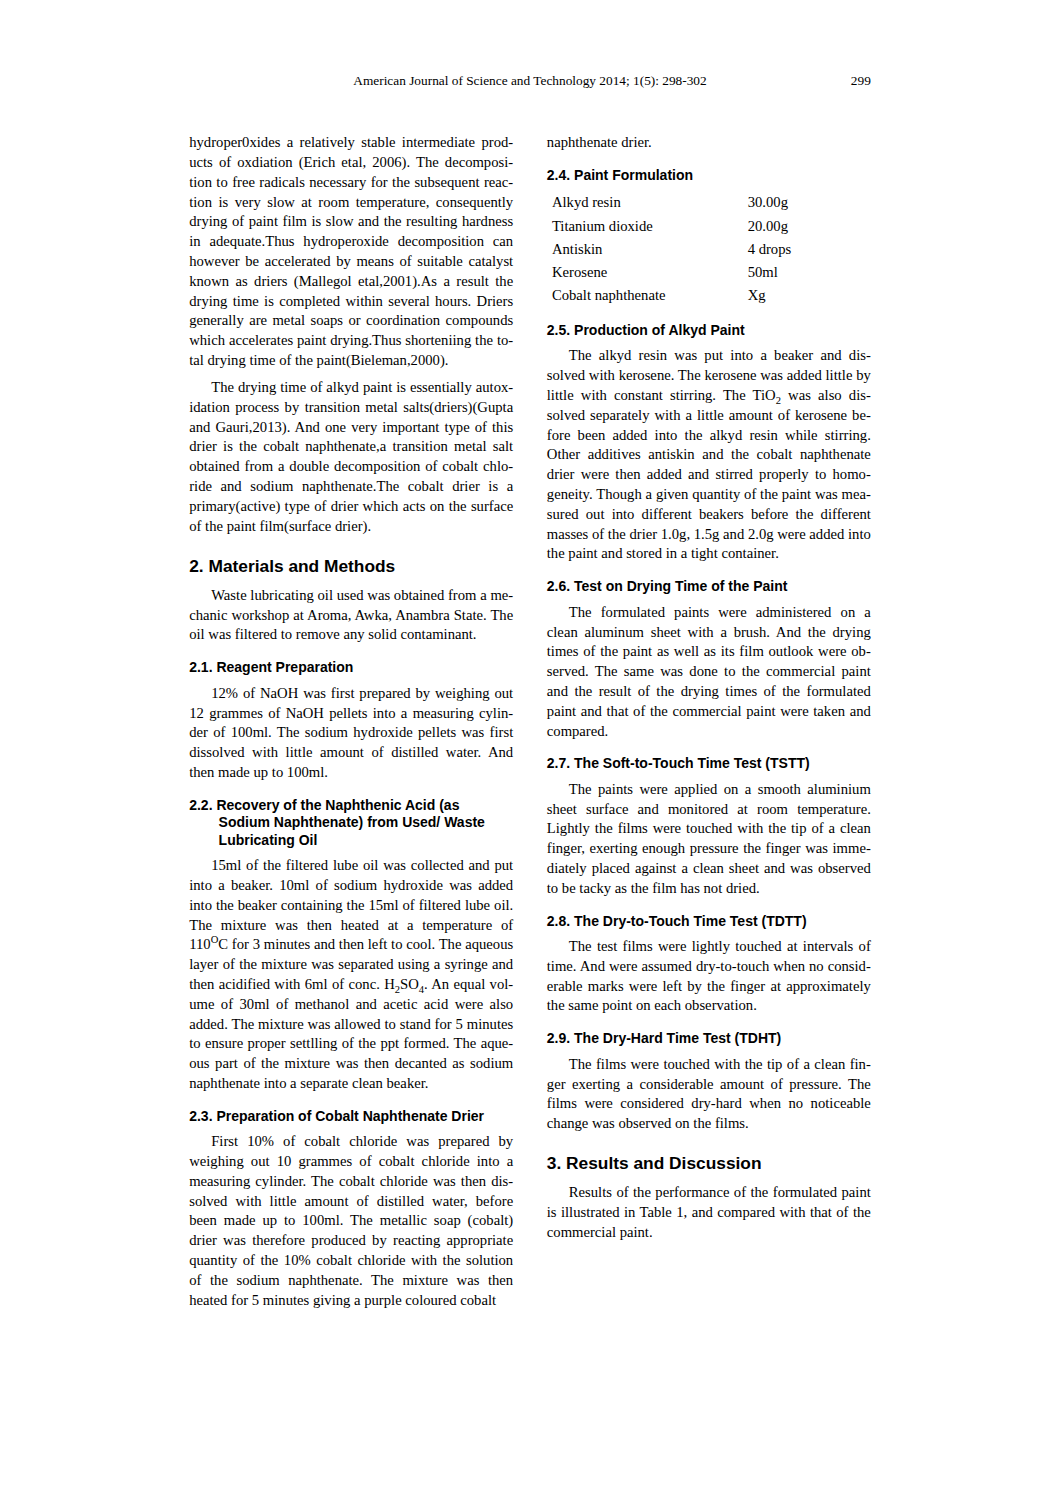American Journal of Science and Technology 2014; 1(5): 298-302 299
hydroper0xides a relatively stable intermediate products of oxdiation (Erich etal, 2006). The decomposition to free radicals necessary for the subsequent reaction is very slow at room temperature, consequently drying of paint film is slow and the resulting hardness in adequate.Thus hydroperoxide decomposition can however be accelerated by means of suitable catalyst known as driers (Mallegol etal,2001).As a result the drying time is completed within several hours. Driers generally are metal soaps or coordination compounds which accelerates paint drying.Thus shorteniing the total drying time of the paint(Bieleman,2000).
The drying time of alkyd paint is essentially autoxidation process by transition metal salts(driers)(Gupta and Gauri,2013). And one very important type of this drier is the cobalt naphthenate,a transition metal salt obtained from a double decomposition of cobalt chloride and sodium naphthenate.The cobalt drier is a primary(active) type of drier which acts on the surface of the paint film(surface drier).
2. Materials and Methods
Waste lubricating oil used was obtained from a mechanic workshop at Aroma, Awka, Anambra State. The oil was filtered to remove any solid contaminant.
2.1. Reagent Preparation
12% of NaOH was first prepared by weighing out 12 grammes of NaOH pellets into a measuring cylinder of 100ml. The sodium hydroxide pellets was first dissolved with little amount of distilled water. And then made up to 100ml.
2.2. Recovery of the Naphthenic Acid (asSodium Naphthenate) from Used/ Waste Lubricating Oil
15ml of the filtered lube oil was collected and put into a beaker. 10ml of sodium hydroxide was added into the beaker containing the 15ml of filtered lube oil. The mixture was then heated at a temperature of 110OC for 3 minutes and then left to cool. The aqueous layer of the mixture was separated using a syringe and then acidified with 6ml of conc. H2SO4. An equal volume of 30ml of methanol and acetic acid were also added. The mixture was allowed to stand for 5 minutes to ensure proper settlling of the ppt formed. The aqueous part of the mixture was then decanted as sodium naphthenate into a separate clean beaker.
2.3. Preparation of Cobalt Naphthenate Drier
First 10% of cobalt chloride was prepared by weighing out 10 grammes of cobalt chloride into a measuring cylinder. The cobalt chloride was then dissolved with little amount of distilled water, before been made up to 100ml. The metallic soap (cobalt) drier was therefore produced by reacting appropriate quantity of the 10% cobalt chloride with the solution of the sodium naphthenate. The mixture was then heated for 5 minutes giving a purple coloured cobalt
naphthenate drier.
2.4. Paint Formulation
| Alkyd resin | 30.00g |
| Titanium dioxide | 20.00g |
| Antiskin | 4 drops |
| Kerosene | 50ml |
| Cobalt naphthenate | Xg |
2.5. Production of Alkyd Paint
The alkyd resin was put into a beaker and dissolved with kerosene. The kerosene was added little by little with constant stirring. The TiO2 was also dissolved separately with a little amount of kerosene before been added into the alkyd resin while stirring. Other additives antiskin and the cobalt naphthenate drier were then added and stirred properly to homogeneity. Though a given quantity of the paint was measured out into different beakers before the different masses of the drier 1.0g, 1.5g and 2.0g were added into the paint and stored in a tight container.
2.6. Test on Drying Time of the Paint
The formulated paints were administered on a clean aluminum sheet with a brush. And the drying times of the paint as well as its film outlook were observed. The same was done to the commercial paint and the result of the drying times of the formulated paint and that of the commercial paint were taken and compared.
2.7. The Soft-to-Touch Time Test (TSTT)
The paints were applied on a smooth aluminium sheet surface and monitored at room temperature. Lightly the films were touched with the tip of a clean finger, exerting enough pressure the finger was immediately placed against a clean sheet and was observed to be tacky as the film has not dried.
2.8. The Dry-to-Touch Time Test (TDTT)
The test films were lightly touched at intervals of time. And were assumed dry-to-touch when no considerable marks were left by the finger at approximately the same point on each observation.
2.9. The Dry-Hard Time Test (TDHT)
The films were touched with the tip of a clean finger exerting a considerable amount of pressure. The films were considered dry-hard when no noticeable change was observed on the films.
3. Results and Discussion
Results of the performance of the formulated paint is illustrated in Table 1, and compared with that of the commercial paint.